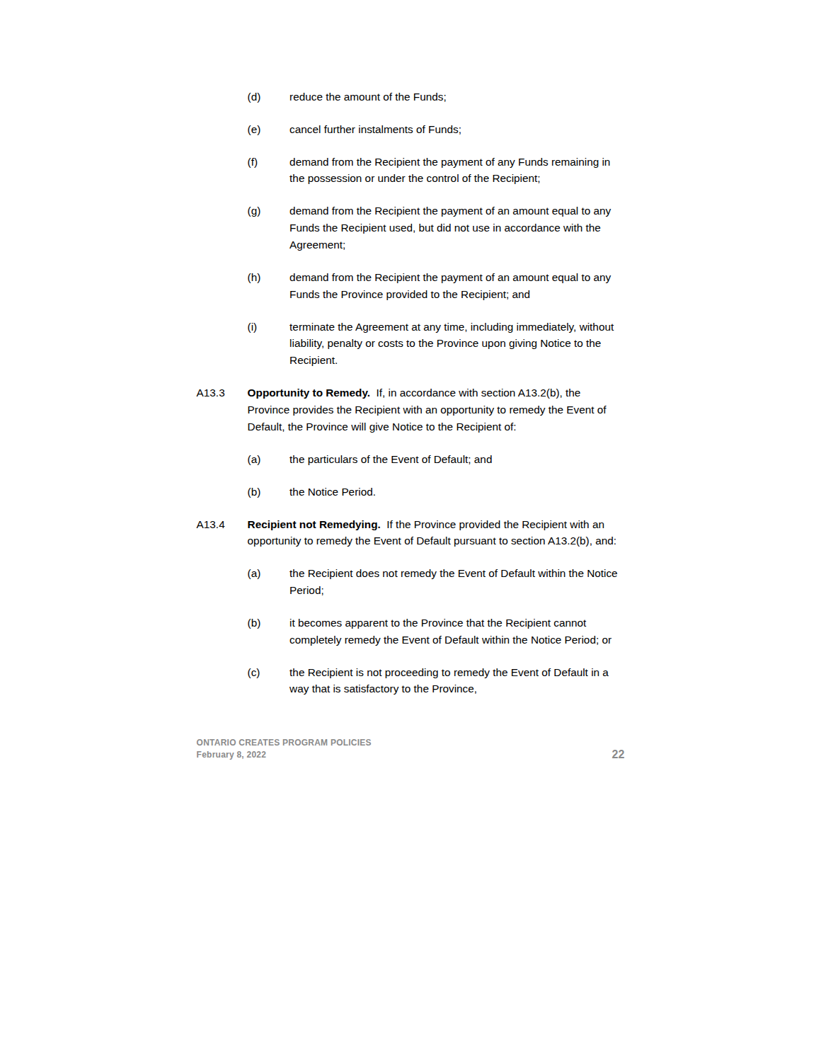(d)
reduce the amount of the Funds;
(e)
cancel further instalments of Funds;
(f)
demand from the Recipient the payment of any Funds remaining in the possession or under the control of the Recipient;
(g)
demand from the Recipient the payment of an amount equal to any Funds the Recipient used, but did not use in accordance with the Agreement;
(h)
demand from the Recipient the payment of an amount equal to any Funds the Province provided to the Recipient; and
(i)
terminate the Agreement at any time, including immediately, without liability, penalty or costs to the Province upon giving Notice to the Recipient.
A13.3
Opportunity to Remedy. If, in accordance with section A13.2(b), the Province provides the Recipient with an opportunity to remedy the Event of Default, the Province will give Notice to the Recipient of:
(a)
the particulars of the Event of Default; and
(b)
the Notice Period.
A13.4
Recipient not Remedying. If the Province provided the Recipient with an opportunity to remedy the Event of Default pursuant to section A13.2(b), and:
(a)
the Recipient does not remedy the Event of Default within the Notice Period;
(b)
it becomes apparent to the Province that the Recipient cannot completely remedy the Event of Default within the Notice Period; or
(c)
the Recipient is not proceeding to remedy the Event of Default in a way that is satisfactory to the Province,
ONTARIO CREATES PROGRAM POLICIES
February 8, 2022
22